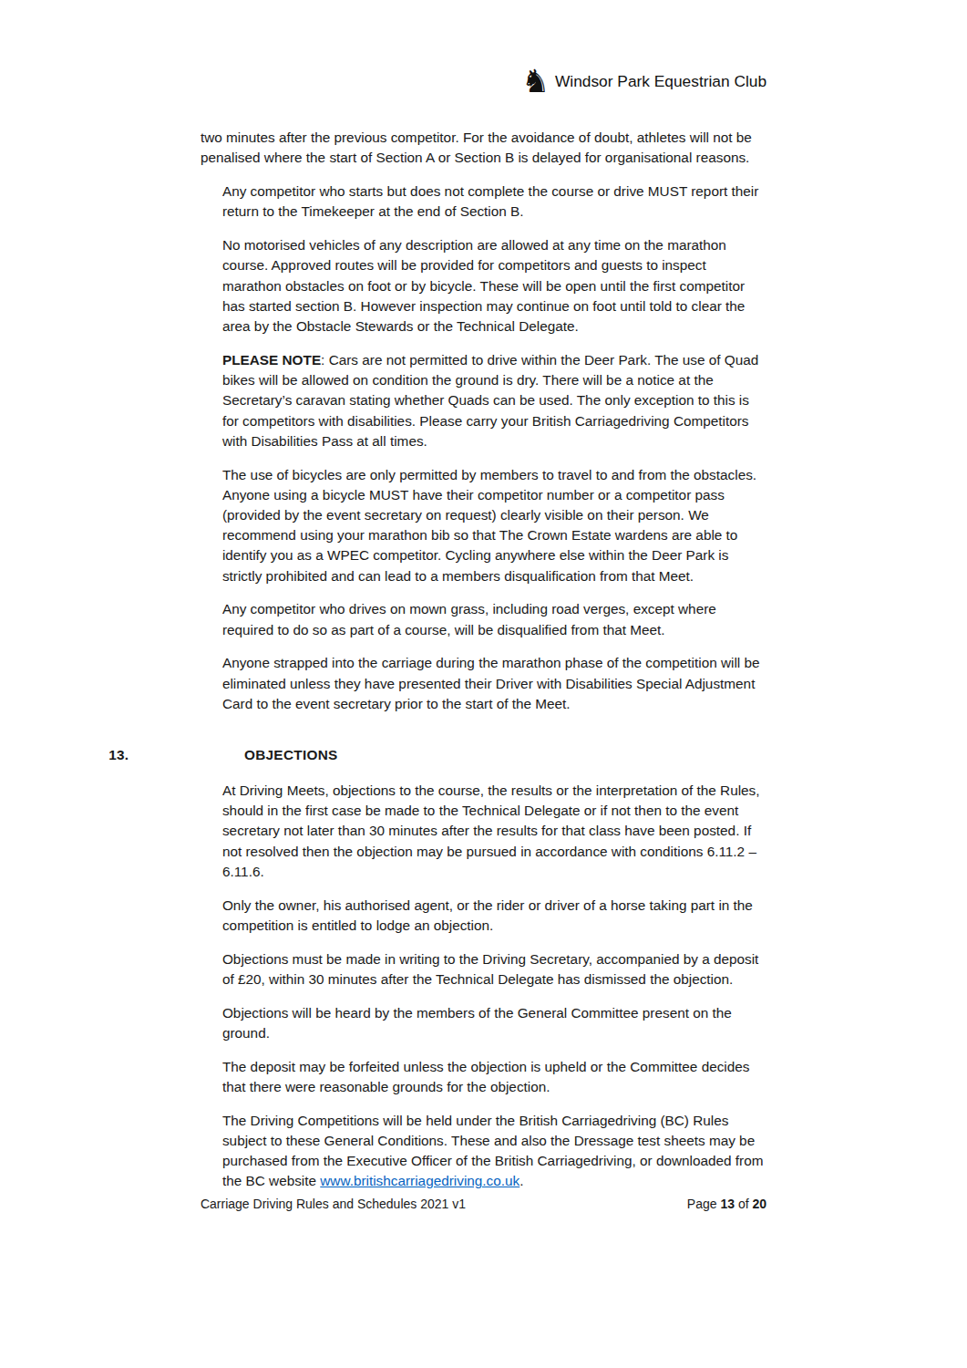♞ Windsor Park Equestrian Club
two minutes after the previous competitor. For the avoidance of doubt, athletes will not be penalised where the start of Section A or Section B is delayed for organisational reasons.
Any competitor who starts but does not complete the course or drive MUST report their return to the Timekeeper at the end of Section B.
No motorised vehicles of any description are allowed at any time on the marathon course. Approved routes will be provided for competitors and guests to inspect marathon obstacles on foot or by bicycle. These will be open until the first competitor has started section B. However inspection may continue on foot until told to clear the area by the Obstacle Stewards or the Technical Delegate.
PLEASE NOTE: Cars are not permitted to drive within the Deer Park. The use of Quad bikes will be allowed on condition the ground is dry. There will be a notice at the Secretary’s caravan stating whether Quads can be used. The only exception to this is for competitors with disabilities. Please carry your British Carriagedriving Competitors with Disabilities Pass at all times.
The use of bicycles are only permitted by members to travel to and from the obstacles. Anyone using a bicycle MUST have their competitor number or a competitor pass (provided by the event secretary on request) clearly visible on their person. We recommend using your marathon bib so that The Crown Estate wardens are able to identify you as a WPEC competitor. Cycling anywhere else within the Deer Park is strictly prohibited and can lead to a members disqualification from that Meet.
Any competitor who drives on mown grass, including road verges, except where required to do so as part of a course, will be disqualified from that Meet.
Anyone strapped into the carriage during the marathon phase of the competition will be eliminated unless they have presented their Driver with Disabilities Special Adjustment Card to the event secretary prior to the start of the Meet.
13. OBJECTIONS
At Driving Meets, objections to the course, the results or the interpretation of the Rules, should in the first case be made to the Technical Delegate or if not then to the event secretary not later than 30 minutes after the results for that class have been posted. If not resolved then the objection may be pursued in accordance with conditions 6.11.2 – 6.11.6.
Only the owner, his authorised agent, or the rider or driver of a horse taking part in the competition is entitled to lodge an objection.
Objections must be made in writing to the Driving Secretary, accompanied by a deposit of £20, within 30 minutes after the Technical Delegate has dismissed the objection.
Objections will be heard by the members of the General Committee present on the ground.
The deposit may be forfeited unless the objection is upheld or the Committee decides that there were reasonable grounds for the objection.
The Driving Competitions will be held under the British Carriagedriving (BC) Rules subject to these General Conditions. These and also the Dressage test sheets may be purchased from the Executive Officer of the British Carriagedriving, or downloaded from the BC website www.britishcarriagedriving.co.uk.
Carriage Driving Rules and Schedules 2021 v1
Page 13 of 20